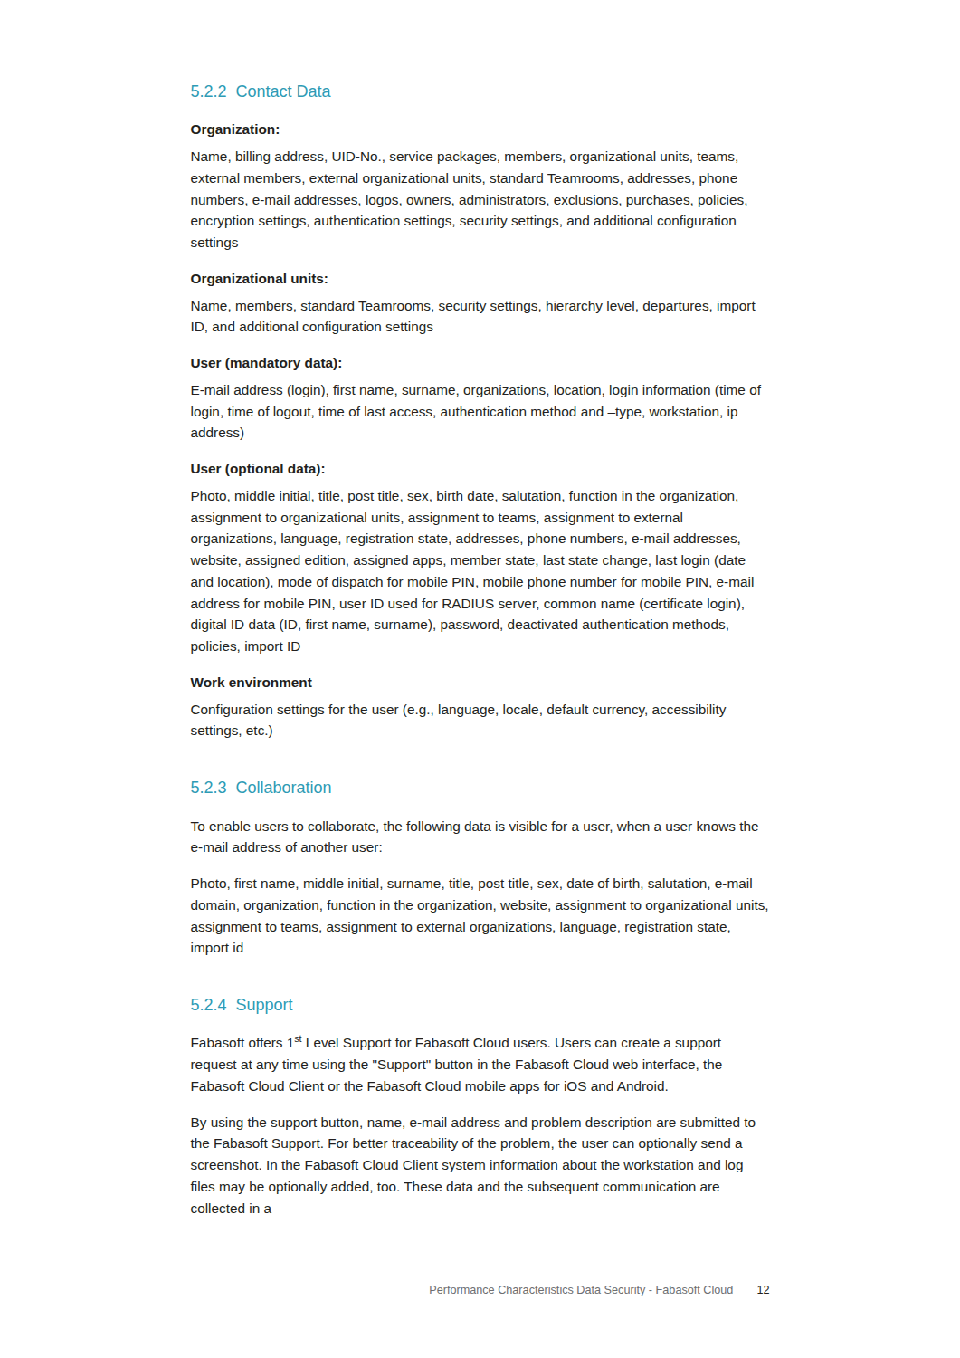5.2.2 Contact Data
Organization:
Name, billing address, UID-No., service packages, members, organizational units, teams, external members, external organizational units, standard Teamrooms, addresses, phone numbers, e-mail addresses, logos, owners, administrators, exclusions, purchases, policies, encryption settings, authentication settings, security settings, and additional configuration settings
Organizational units:
Name, members, standard Teamrooms, security settings, hierarchy level, departures, import ID, and additional configuration settings
User (mandatory data):
E-mail address (login), first name, surname, organizations, location, login information (time of login, time of logout, time of last access, authentication method and –type, workstation, ip address)
User (optional data):
Photo, middle initial, title, post title, sex, birth date, salutation, function in the organization, assignment to organizational units, assignment to teams, assignment to external organizations, language, registration state, addresses, phone numbers, e-mail addresses, website, assigned edition, assigned apps, member state, last state change, last login (date and location), mode of dispatch for mobile PIN, mobile phone number for mobile PIN, e-mail address for mobile PIN, user ID used for RADIUS server, common name (certificate login), digital ID data (ID, first name, surname), password, deactivated authentication methods, policies, import ID
Work environment
Configuration settings for the user (e.g., language, locale, default currency, accessibility settings, etc.)
5.2.3 Collaboration
To enable users to collaborate, the following data is visible for a user, when a user knows the e-mail address of another user:
Photo, first name, middle initial, surname, title, post title, sex, date of birth, salutation, e-mail domain, organization, function in the organization, website, assignment to organizational units, assignment to teams, assignment to external organizations, language, registration state, import id
5.2.4 Support
Fabasoft offers 1st Level Support for Fabasoft Cloud users. Users can create a support request at any time using the "Support" button in the Fabasoft Cloud web interface, the Fabasoft Cloud Client or the Fabasoft Cloud mobile apps for iOS and Android.
By using the support button, name, e-mail address and problem description are submitted to the Fabasoft Support. For better traceability of the problem, the user can optionally send a screenshot. In the Fabasoft Cloud Client system information about the workstation and log files may be optionally added, too. These data and the subsequent communication are collected in a
Performance Characteristics Data Security - Fabasoft Cloud12